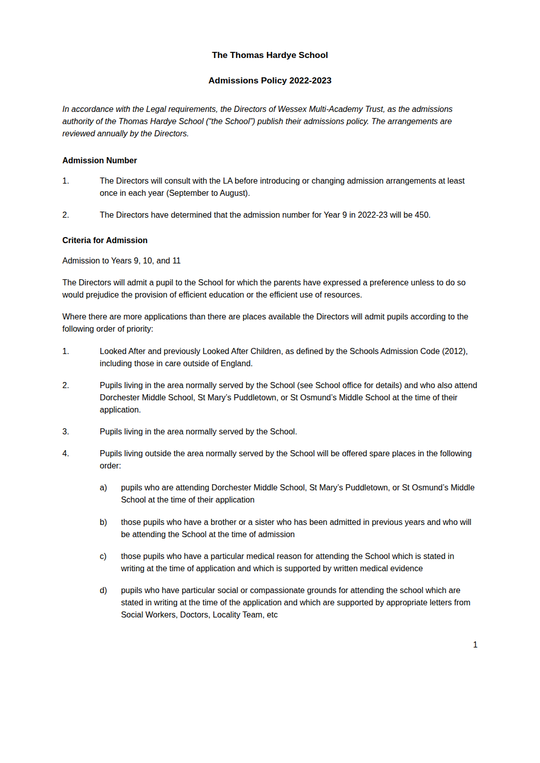The Thomas Hardye School
Admissions Policy 2022-2023
In accordance with the Legal requirements, the Directors of Wessex Multi-Academy Trust, as the admissions authority of the Thomas Hardye School (“the School”) publish their admissions policy. The arrangements are reviewed annually by the Directors.
Admission Number
The Directors will consult with the LA before introducing or changing admission arrangements at least once in each year (September to August).
The Directors have determined that the admission number for Year 9 in 2022-23 will be 450.
Criteria for Admission
Admission to Years 9, 10, and 11
The Directors will admit a pupil to the School for which the parents have expressed a preference unless to do so would prejudice the provision of efficient education or the efficient use of resources.
Where there are more applications than there are places available the Directors will admit pupils according to the following order of priority:
Looked After and previously Looked After Children, as defined by the Schools Admission Code (2012), including those in care outside of England.
Pupils living in the area normally served by the School (see School office for details) and who also attend Dorchester Middle School, St Mary’s Puddletown, or St Osmund’s Middle School at the time of their application.
Pupils living in the area normally served by the School.
Pupils living outside the area normally served by the School will be offered spare places in the following order:
pupils who are attending Dorchester Middle School, St Mary’s Puddletown, or St Osmund’s Middle School at the time of their application
those pupils who have a brother or a sister who has been admitted in previous years and who will be attending the School at the time of admission
those pupils who have a particular medical reason for attending the School which is stated in writing at the time of application and which is supported by written medical evidence
pupils who have particular social or compassionate grounds for attending the school which are stated in writing at the time of the application and which are supported by appropriate letters from Social Workers, Doctors, Locality Team, etc
1